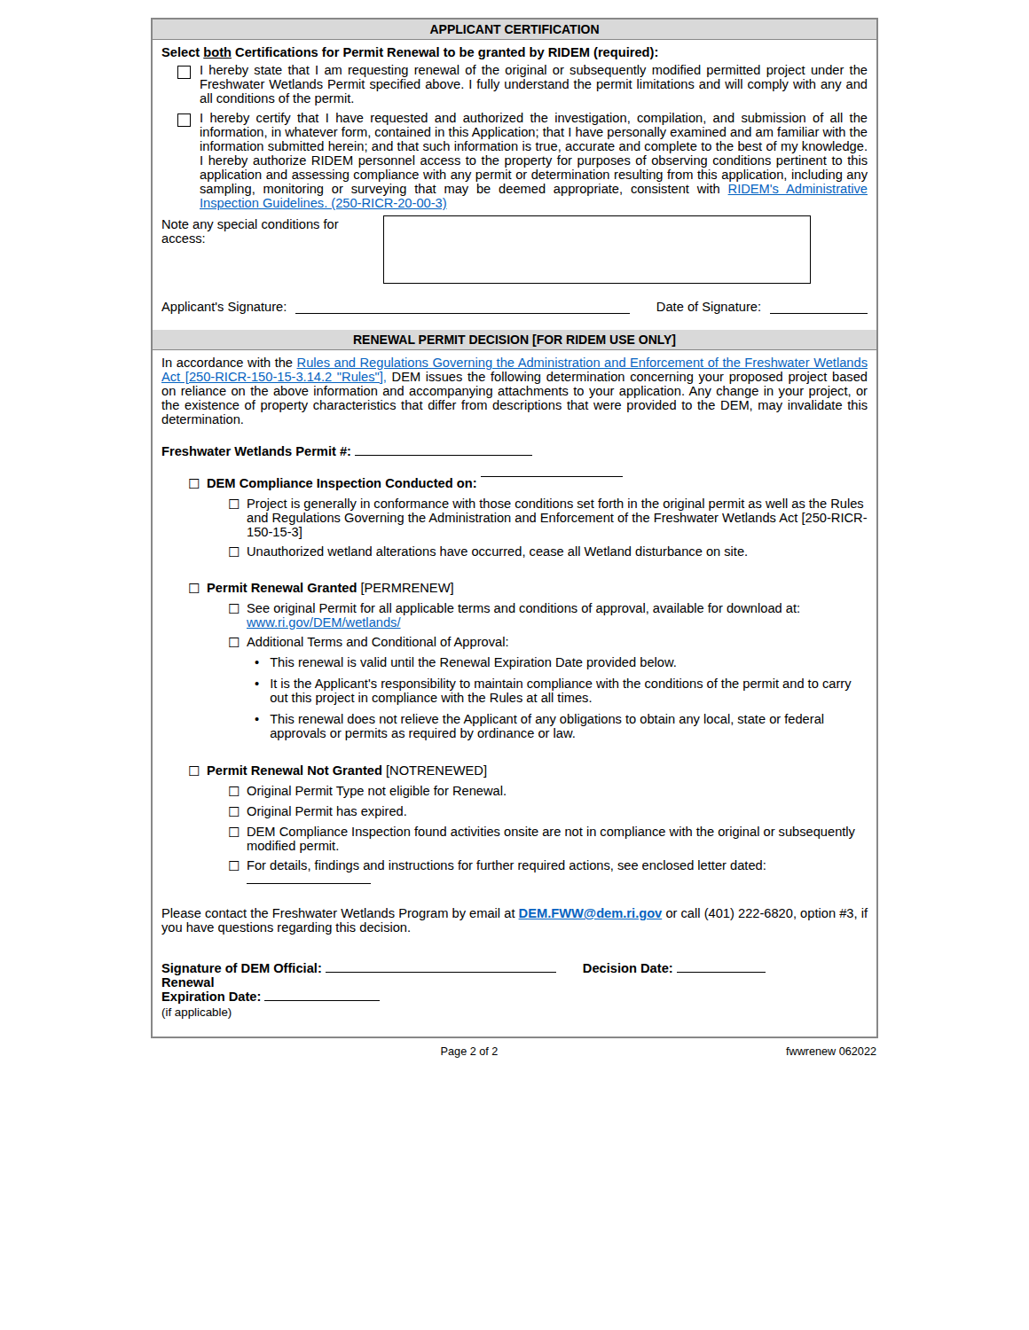APPLICANT CERTIFICATION
Select both Certifications for Permit Renewal to be granted by RIDEM (required):
I hereby state that I am requesting renewal of the original or subsequently modified permitted project under the Freshwater Wetlands Permit specified above. I fully understand the permit limitations and will comply with any and all conditions of the permit.
I hereby certify that I have requested and authorized the investigation, compilation, and submission of all the information, in whatever form, contained in this Application; that I have personally examined and am familiar with the information submitted herein; and that such information is true, accurate and complete to the best of my knowledge. I hereby authorize RIDEM personnel access to the property for purposes of observing conditions pertinent to this application and assessing compliance with any permit or determination resulting from this application, including any sampling, monitoring or surveying that may be deemed appropriate, consistent with RIDEM's Administrative Inspection Guidelines. (250-RICR-20-00-3)
Note any special conditions for access:
Applicant's Signature: Date of Signature:
RENEWAL PERMIT DECISION [FOR RIDEM USE ONLY]
In accordance with the Rules and Regulations Governing the Administration and Enforcement of the Freshwater Wetlands Act [250-RICR-150-15-3.14.2 "Rules"], DEM issues the following determination concerning your proposed project based on reliance on the above information and accompanying attachments to your application. Any change in your project, or the existence of property characteristics that differ from descriptions that were provided to the DEM, may invalidate this determination.
Freshwater Wetlands Permit #:
☐ DEM Compliance Inspection Conducted on:
☐ Project is generally in conformance with those conditions set forth in the original permit as well as the Rules and Regulations Governing the Administration and Enforcement of the Freshwater Wetlands Act [250-RICR-150-15-3]
☐ Unauthorized wetland alterations have occurred, cease all Wetland disturbance on site.
☐ Permit Renewal Granted [PERMRENEW]
☐ See original Permit for all applicable terms and conditions of approval, available for download at: www.ri.gov/DEM/wetlands/
☐ Additional Terms and Conditional of Approval:
• This renewal is valid until the Renewal Expiration Date provided below.
• It is the Applicant's responsibility to maintain compliance with the conditions of the permit and to carry out this project in compliance with the Rules at all times.
• This renewal does not relieve the Applicant of any obligations to obtain any local, state or federal approvals or permits as required by ordinance or law.
☐ Permit Renewal Not Granted [NOTRENEWED]
☐ Original Permit Type not eligible for Renewal.
☐ Original Permit has expired.
☐ DEM Compliance Inspection found activities onsite are not in compliance with the original or subsequently modified permit.
☐ For details, findings and instructions for further required actions, see enclosed letter dated:
Please contact the Freshwater Wetlands Program by email at DEM.FWW@dem.ri.gov or call (401) 222-6820, option #3, if you have questions regarding this decision.
Signature of DEM Official: Decision Date:
Renewal
Expiration Date:
(if applicable)
Page 2 of 2 fwwrenew 062022